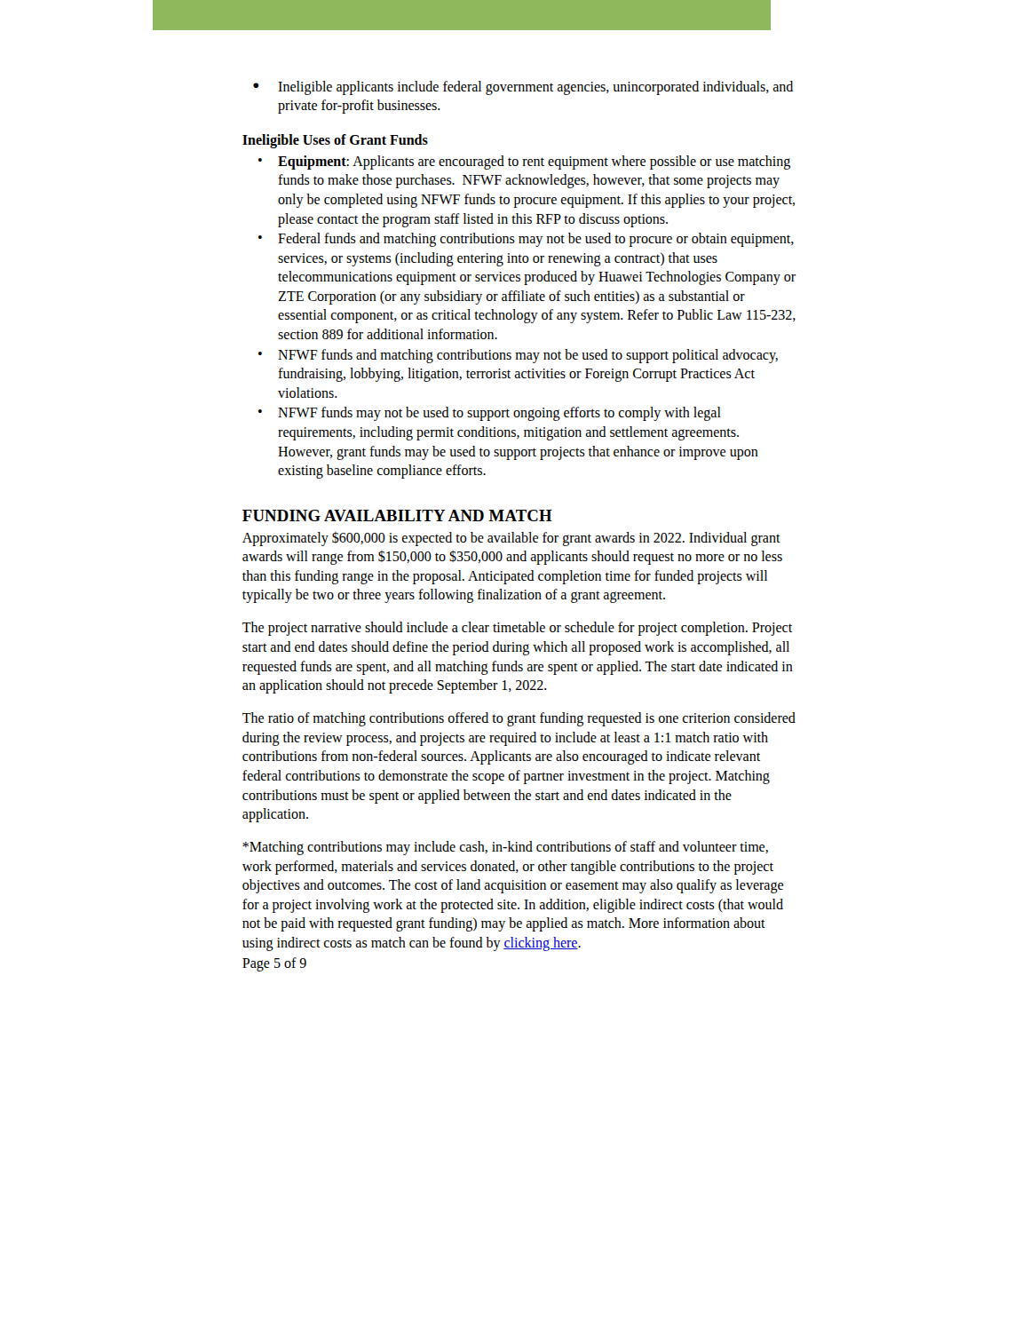Ineligible applicants include federal government agencies, unincorporated individuals, and private for-profit businesses.
Ineligible Uses of Grant Funds
Equipment: Applicants are encouraged to rent equipment where possible or use matching funds to make those purchases. NFWF acknowledges, however, that some projects may only be completed using NFWF funds to procure equipment. If this applies to your project, please contact the program staff listed in this RFP to discuss options.
Federal funds and matching contributions may not be used to procure or obtain equipment, services, or systems (including entering into or renewing a contract) that uses telecommunications equipment or services produced by Huawei Technologies Company or ZTE Corporation (or any subsidiary or affiliate of such entities) as a substantial or essential component, or as critical technology of any system. Refer to Public Law 115-232, section 889 for additional information.
NFWF funds and matching contributions may not be used to support political advocacy, fundraising, lobbying, litigation, terrorist activities or Foreign Corrupt Practices Act violations.
NFWF funds may not be used to support ongoing efforts to comply with legal requirements, including permit conditions, mitigation and settlement agreements. However, grant funds may be used to support projects that enhance or improve upon existing baseline compliance efforts.
FUNDING AVAILABILITY AND MATCH
Approximately $600,000 is expected to be available for grant awards in 2022. Individual grant awards will range from $150,000 to $350,000 and applicants should request no more or no less than this funding range in the proposal. Anticipated completion time for funded projects will typically be two or three years following finalization of a grant agreement.
The project narrative should include a clear timetable or schedule for project completion. Project start and end dates should define the period during which all proposed work is accomplished, all requested funds are spent, and all matching funds are spent or applied. The start date indicated in an application should not precede September 1, 2022.
The ratio of matching contributions offered to grant funding requested is one criterion considered during the review process, and projects are required to include at least a 1:1 match ratio with contributions from non-federal sources. Applicants are also encouraged to indicate relevant federal contributions to demonstrate the scope of partner investment in the project. Matching contributions must be spent or applied between the start and end dates indicated in the application.
*Matching contributions may include cash, in-kind contributions of staff and volunteer time, work performed, materials and services donated, or other tangible contributions to the project objectives and outcomes. The cost of land acquisition or easement may also qualify as leverage for a project involving work at the protected site. In addition, eligible indirect costs (that would not be paid with requested grant funding) may be applied as match. More information about using indirect costs as match can be found by clicking here.
Page 5 of 9